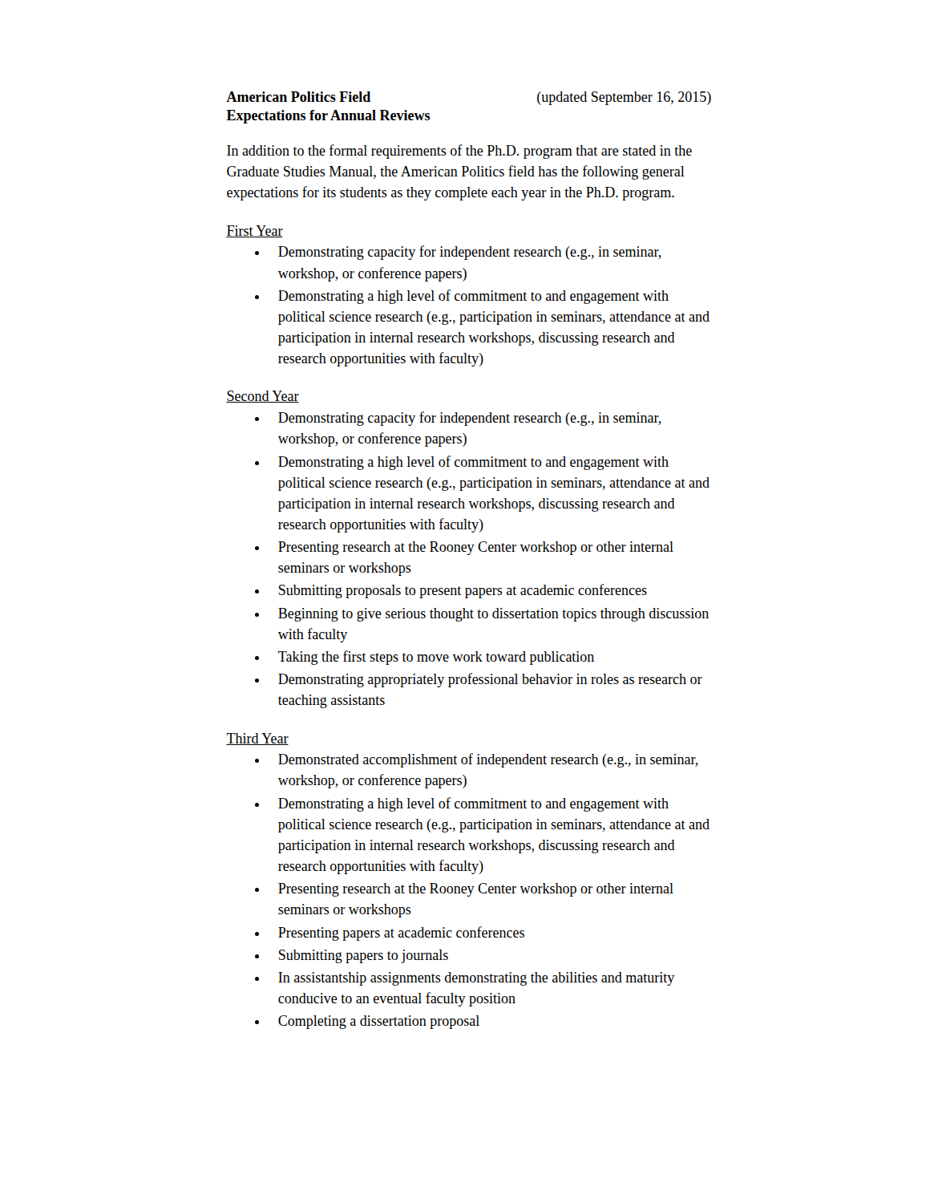American Politics Field
Expectations for Annual Reviews
(updated September 16, 2015)
In addition to the formal requirements of the Ph.D. program that are stated in the Graduate Studies Manual, the American Politics field has the following general expectations for its students as they complete each year in the Ph.D. program.
First Year
Demonstrating capacity for independent research (e.g., in seminar, workshop, or conference papers)
Demonstrating a high level of commitment to and engagement with political science research (e.g., participation in seminars, attendance at and participation in internal research workshops, discussing research and research opportunities with faculty)
Second Year
Demonstrating capacity for independent research (e.g., in seminar, workshop, or conference papers)
Demonstrating a high level of commitment to and engagement with political science research (e.g., participation in seminars, attendance at and participation in internal research workshops, discussing research and research opportunities with faculty)
Presenting research at the Rooney Center workshop or other internal seminars or workshops
Submitting proposals to present papers at academic conferences
Beginning to give serious thought to dissertation topics through discussion with faculty
Taking the first steps to move work toward publication
Demonstrating appropriately professional behavior in roles as research or teaching assistants
Third Year
Demonstrated accomplishment of independent research (e.g., in seminar, workshop, or conference papers)
Demonstrating a high level of commitment to and engagement with political science research (e.g., participation in seminars, attendance at and participation in internal research workshops, discussing research and research opportunities with faculty)
Presenting research at the Rooney Center workshop or other internal seminars or workshops
Presenting papers at academic conferences
Submitting papers to journals
In assistantship assignments demonstrating the abilities and maturity conducive to an eventual faculty position
Completing a dissertation proposal